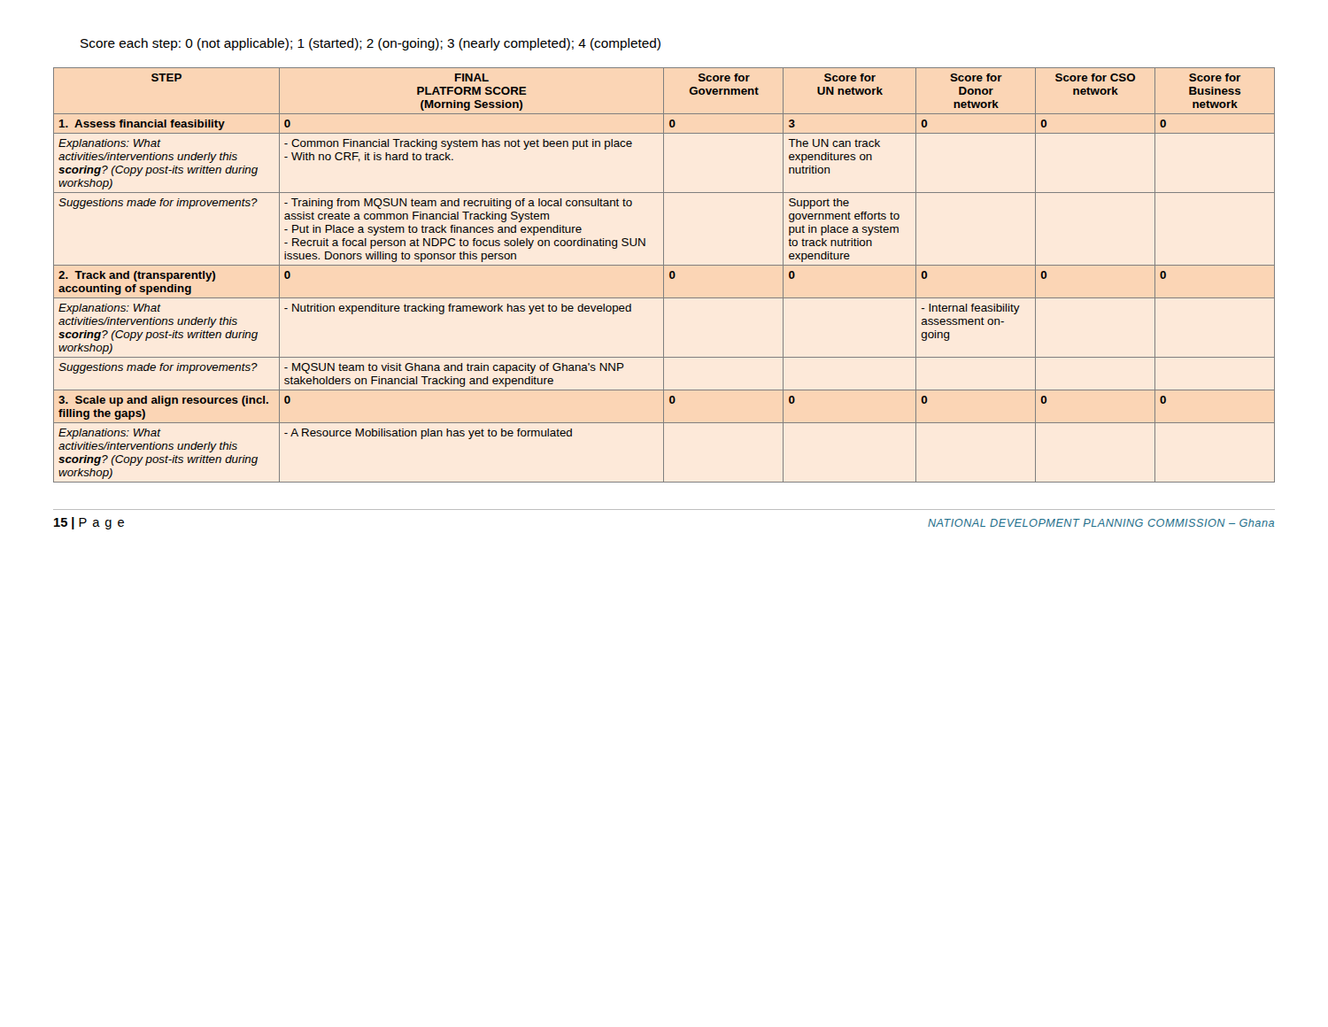Score each step: 0 (not applicable); 1 (started); 2 (on-going); 3 (nearly completed); 4 (completed)
| STEP | FINAL PLATFORM SCORE (Morning Session) | Score for Government | Score for UN network | Score for Donor network | Score for CSO network | Score for Business network |
| --- | --- | --- | --- | --- | --- | --- |
| 1. Assess financial feasibility | 0 | 0 | 3 | 0 | 0 | 0 |
| Explanations: What activities/interventions underly this scoring ? (Copy post-its written during workshop) | - Common Financial Tracking system has not yet been put in place - With no CRF, it is hard to track. | | The UN can track expenditures on nutrition | | | |
| Suggestions made for improvements? | - Training from MQSUN team and recruiting of a local consultant to assist create a common Financial Tracking System - Put in Place a system to track finances and expenditure - Recruit a focal person at NDPC to focus solely on coordinating SUN issues. Donors willing to sponsor this person | | Support the government efforts to put in place a system to track nutrition expenditure | | | |
| 2. Track and (transparently) accounting of spending | 0 | 0 | 0 | 0 | 0 | 0 |
| Explanations: What activities/interventions underly this scoring ? (Copy post-its written during workshop) | - Nutrition expenditure tracking framework has yet to be developed | | | - Internal feasibility assessment on-going | | |
| Suggestions made for improvements? | - MQSUN team to visit Ghana and train capacity of Ghana's NNP stakeholders on Financial Tracking and expenditure | | | | | |
| 3. Scale up and align resources (incl. filling the gaps) | 0 | 0 | 0 | 0 | 0 | 0 |
| Explanations: What activities/interventions underly this scoring ? (Copy post-its written during workshop) | - A Resource Mobilisation plan has yet to be formulated | | | | | |
15 | P a g e
NATIONAL DEVELOPMENT PLANNING COMMISSION – Ghana